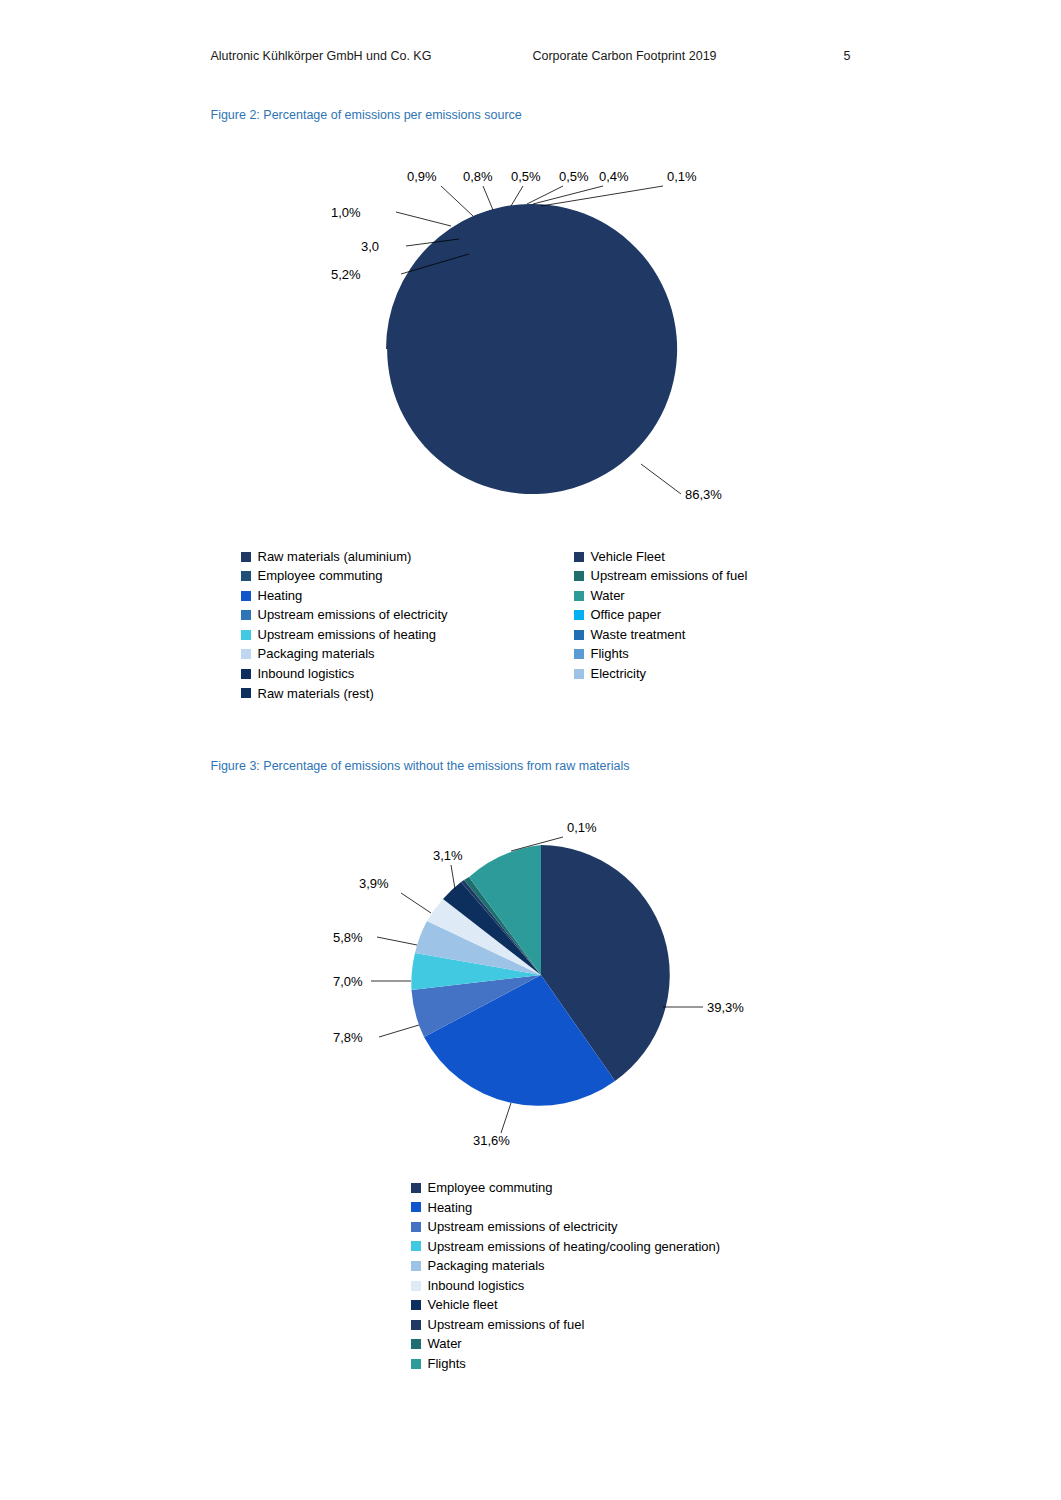Alutronic Kühlkörper GmbH und Co. KG
Corporate Carbon Footprint 2019
5
Figure 2: Percentage of emissions per emissions source
86,3% 5,2% 3,0 1,0% 0,9% 0,8% 0,5% 0,5% 0,4% 0,1%
Raw materials (aluminium)
Employee commuting
Heating
Upstream emissions of electricity
Upstream emissions of heating
Packaging materials
Inbound logistics
Raw materials (rest)
Vehicle Fleet
Upstream emissions of fuel
Water
Office paper
Waste treatment
Flights
Electricity
Figure 3: Percentage of emissions without the emissions from raw materials
39,3% 31,6% 7,8% 7,0% 5,8% 3,9% 3,1% 0,1%
Employee commuting
Heating
Upstream emissions of electricity
Upstream emissions of heating/cooling generation)
Packaging materials
Inbound logistics
Vehicle fleet
Upstream emissions of fuel
Water
Flights